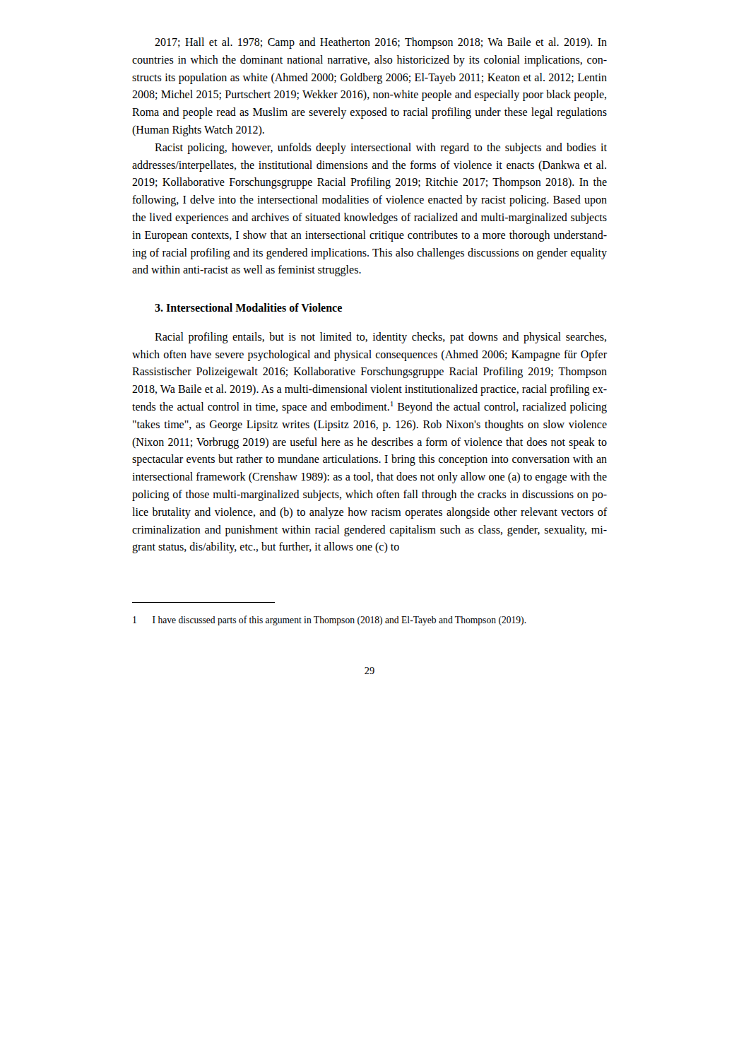2017; Hall et al. 1978; Camp and Heatherton 2016; Thompson 2018; Wa Baile et al. 2019). In countries in which the dominant national narrative, also historicized by its colonial implications, constructs its population as white (Ahmed 2000; Goldberg 2006; El-Tayeb 2011; Keaton et al. 2012; Lentin 2008; Michel 2015; Purtschert 2019; Wekker 2016), non-white people and especially poor black people, Roma and people read as Muslim are severely exposed to racial profiling under these legal regulations (Human Rights Watch 2012).
Racist policing, however, unfolds deeply intersectional with regard to the subjects and bodies it addresses/interpellates, the institutional dimensions and the forms of violence it enacts (Dankwa et al. 2019; Kollaborative Forschungsgruppe Racial Profiling 2019; Ritchie 2017; Thompson 2018). In the following, I delve into the intersectional modalities of violence enacted by racist policing. Based upon the lived experiences and archives of situated knowledges of racialized and multi-marginalized subjects in European contexts, I show that an intersectional critique contributes to a more thorough understanding of racial profiling and its gendered implications. This also challenges discussions on gender equality and within anti-racist as well as feminist struggles.
3. Intersectional Modalities of Violence
Racial profiling entails, but is not limited to, identity checks, pat downs and physical searches, which often have severe psychological and physical consequences (Ahmed 2006; Kampagne für Opfer Rassistischer Polizeigewalt 2016; Kollaborative Forschungsgruppe Racial Profiling 2019; Thompson 2018, Wa Baile et al. 2019). As a multi-dimensional violent institutionalized practice, racial profiling extends the actual control in time, space and embodiment.1 Beyond the actual control, racialized policing "takes time", as George Lipsitz writes (Lipsitz 2016, p. 126). Rob Nixon's thoughts on slow violence (Nixon 2011; Vorbrugg 2019) are useful here as he describes a form of violence that does not speak to spectacular events but rather to mundane articulations. I bring this conception into conversation with an intersectional framework (Crenshaw 1989): as a tool, that does not only allow one (a) to engage with the policing of those multi-marginalized subjects, which often fall through the cracks in discussions on police brutality and violence, and (b) to analyze how racism operates alongside other relevant vectors of criminalization and punishment within racial gendered capitalism such as class, gender, sexuality, migrant status, dis/ability, etc., but further, it allows one (c) to
1 I have discussed parts of this argument in Thompson (2018) and El-Tayeb and Thompson (2019).
29